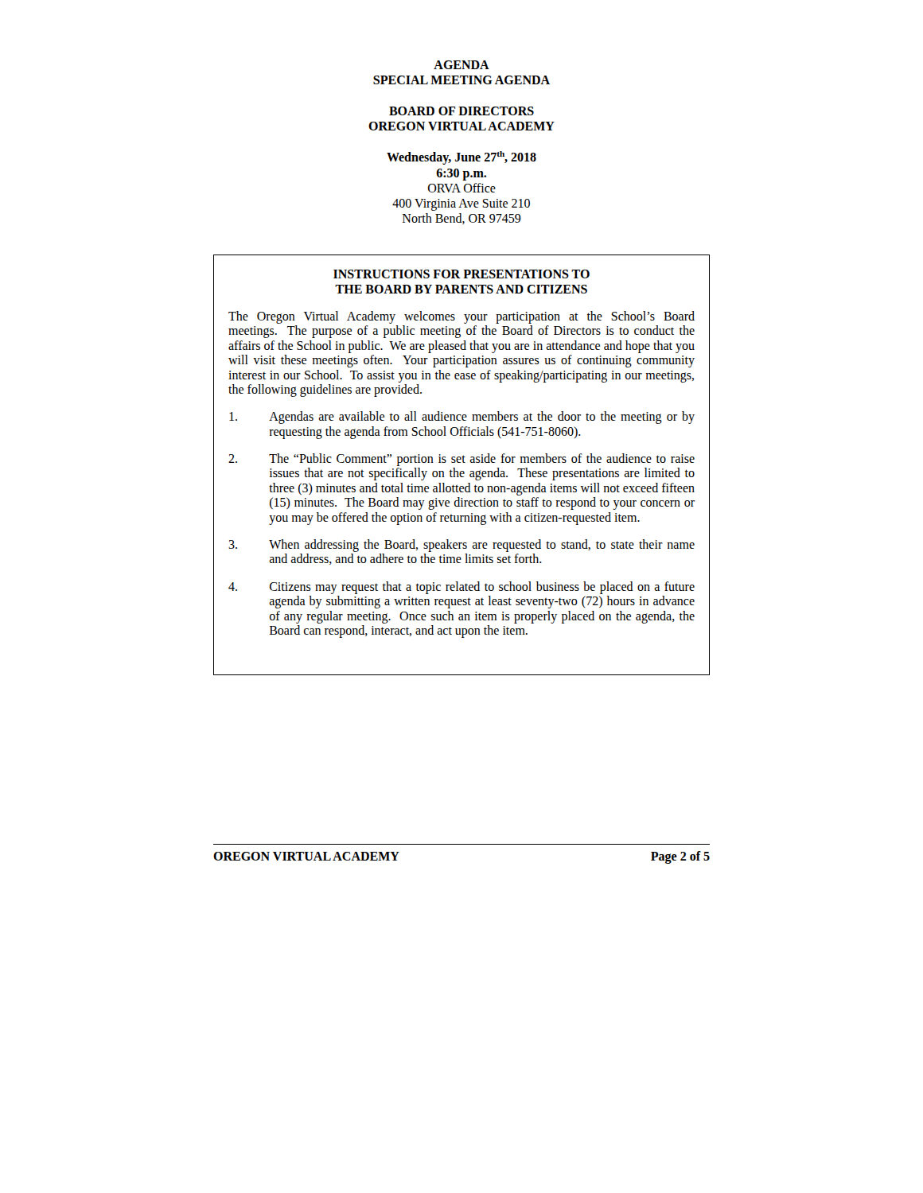AGENDA
SPECIAL MEETING AGENDA
BOARD OF DIRECTORS
OREGON VIRTUAL ACADEMY
Wednesday, June 27th, 2018
6:30 p.m.
ORVA Office
400 Virginia Ave Suite 210
North Bend, OR 97459
INSTRUCTIONS FOR PRESENTATIONS TO
THE BOARD BY PARENTS AND CITIZENS
The Oregon Virtual Academy welcomes your participation at the School’s Board meetings. The purpose of a public meeting of the Board of Directors is to conduct the affairs of the School in public. We are pleased that you are in attendance and hope that you will visit these meetings often. Your participation assures us of continuing community interest in our School. To assist you in the ease of speaking/participating in our meetings, the following guidelines are provided.
Agendas are available to all audience members at the door to the meeting or by requesting the agenda from School Officials (541-751-8060).
The “Public Comment” portion is set aside for members of the audience to raise issues that are not specifically on the agenda. These presentations are limited to three (3) minutes and total time allotted to non-agenda items will not exceed fifteen (15) minutes. The Board may give direction to staff to respond to your concern or you may be offered the option of returning with a citizen-requested item.
When addressing the Board, speakers are requested to stand, to state their name and address, and to adhere to the time limits set forth.
Citizens may request that a topic related to school business be placed on a future agenda by submitting a written request at least seventy-two (72) hours in advance of any regular meeting. Once such an item is properly placed on the agenda, the Board can respond, interact, and act upon the item.
OREGON VIRTUAL ACADEMY Page 2 of 5